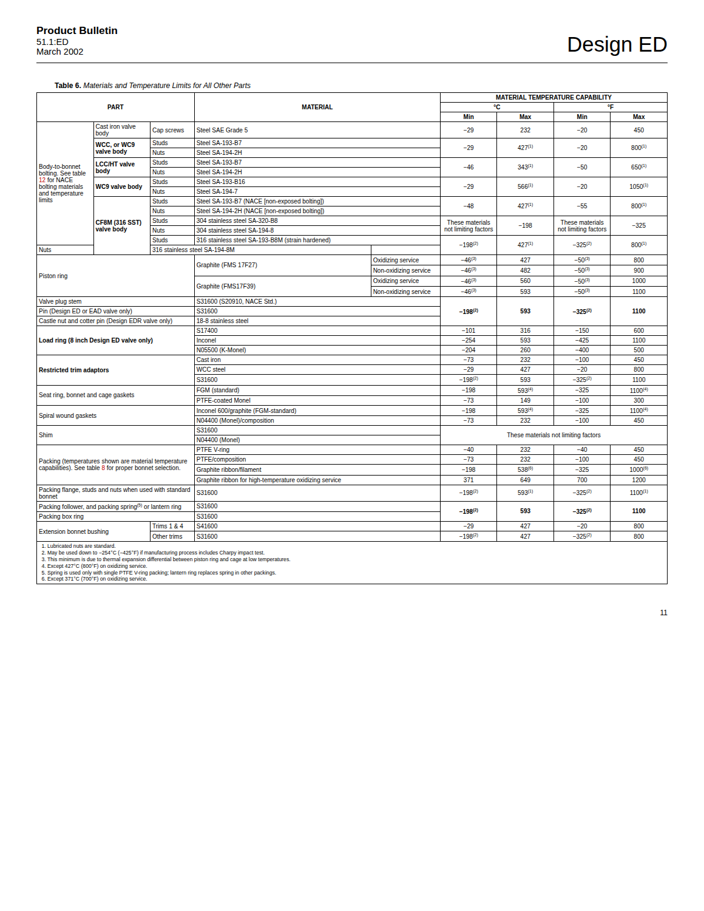Product Bulletin
51.1:ED
March 2002
Design ED
Table 6. Materials and Temperature Limits for All Other Parts
| PART | MATERIAL | MATERIAL TEMPERATURE CAPABILITY |
| --- | --- | --- |
| °C | °F |
| Min | Max | Min | Max |
| Body-to-bonnet bolting. See table 12 for NACE bolting materials and temperature limits | Cast iron valve body | Cap screws | Steel SAE Grade 5 | −29 | 232 | −20 | 450 |
| WCC, or WC9 valve body | Studs | Steel SA-193-B7 | −29 | 427 (1) | −20 | 800 (1) |
| Nuts | Steel SA-194-2H |
| LCC/HT valve body | Studs | Steel SA-193-B7 | −46 | 343 (1) | −50 | 650 (1) |
| Nuts | Steel SA-194-2H |
| WC9 valve body | Studs | Steel SA-193-B16 | −29 | 566 (1) | −20 | 1050 (1) |
| Nuts | Steel SA-194-7 |
| CF8M (316 SST) valve body | Studs | Steel SA-193-B7 (NACE [non-exposed bolting]) | −48 | 427 (1) | −55 | 800 (1) |
| Nuts | Steel SA-194-2H (NACE [non-exposed bolting]) |
| Studs | 304 stainless steel SA-320-B8 | These materials not limiting factors | −198 | These materials not limiting factors | −325 |
| Nuts | 304 stainless steel SA-194-8 |
| Studs | 316 stainless steel SA-193-B8M (strain hardened) | −198 (2) | 427 (1) | −325 (2) | 800 (1) |
| Nuts | 316 stainless steel SA-194-8M |
| Piston ring | Graphite (FMS 17F27) | Oxidizing service | −46 (3) | 427 | −50 (3) | 800 |
| Non-oxidizing service | −46 (3) | 482 | −50 (3) | 900 |
| Graphite (FMS17F39) | Oxidizing service | −46 (3) | 560 | −50 (3) | 1000 |
| Non-oxidizing service | −46 (3) | 593 | −50 (3) | 1100 |
| Valve plug stem | S31600 (S20910, NACE Std.) | −198 (2) | 593 | −325 (2) | 1100 |
| Pin (Design ED or EAD valve only) | S31600 |
| Castle nut and cotter pin (Design EDR valve only) | 18-8 stainless steel |
| Load ring (8 inch Design ED valve only) | S17400 | −101 | 316 | −150 | 600 |
| Inconel | −254 | 593 | −425 | 1100 |
| N05500 (K-Monel) | −204 | 260 | −400 | 500 |
| Restricted trim adaptors | Cast iron | −73 | 232 | −100 | 450 |
| WCC steel | −29 | 427 | −20 | 800 |
| S31600 | −198 (2) | 593 | −325 (2) | 1100 |
| Seat ring, bonnet and cage gaskets | FGM (standard) | −198 | 593 (4) | −325 | 1100 (4) |
| PTFE-coated Monel | −73 | 149 | −100 | 300 |
| Spiral wound gaskets | Inconel 600/graphite (FGM-standard) | −198 | 593 (4) | −325 | 1100 (4) |
| N04400 (Monel)/composition | −73 | 232 | −100 | 450 |
| Shim | S31600 | These materials not limiting factors |
| N04400 (Monel) |
| Packing (temperatures shown are material temperature capabilities). See table 8 for proper bonnet selection. | PTFE V-ring | −40 | 232 | −40 | 450 |
| PTFE/composition | −73 | 232 | −100 | 450 |
| Graphite ribbon/filament | −198 | 538 (6) | −325 | 1000 (6) |
| Graphite ribbon for high-temperature oxidizing service | 371 | 649 | 700 | 1200 |
| Packing flange, studs and nuts when used with standard bonnet | S31600 | −198 (2) | 593 (1) | −325 (2) | 1100 (1) |
| Packing follower, and packing spring (5) or lantern ring | S31600 | −198 (2) | 593 | −325 (2) | 1100 |
| Packing box ring | S31600 |
| Extension bonnet bushing | Trims 1 & 4 | S41600 | −29 | 427 | −20 | 800 |
| Other trims | S31600 | −198 (2) | 427 | −325 (2) | 800 |
| Lubricated nuts are standard. May be used down to −254°C (−425°F) if manufacturing process includes Charpy impact test. This minimum is due to thermal expansion differential between piston ring and cage at low temperatures. Except 427°C (800°F) on oxidizing service. Spring is used only with single PTFE V-ring packing; lantern ring replaces spring in other packings. Except 371°C (700°F) on oxidizing service. |
11